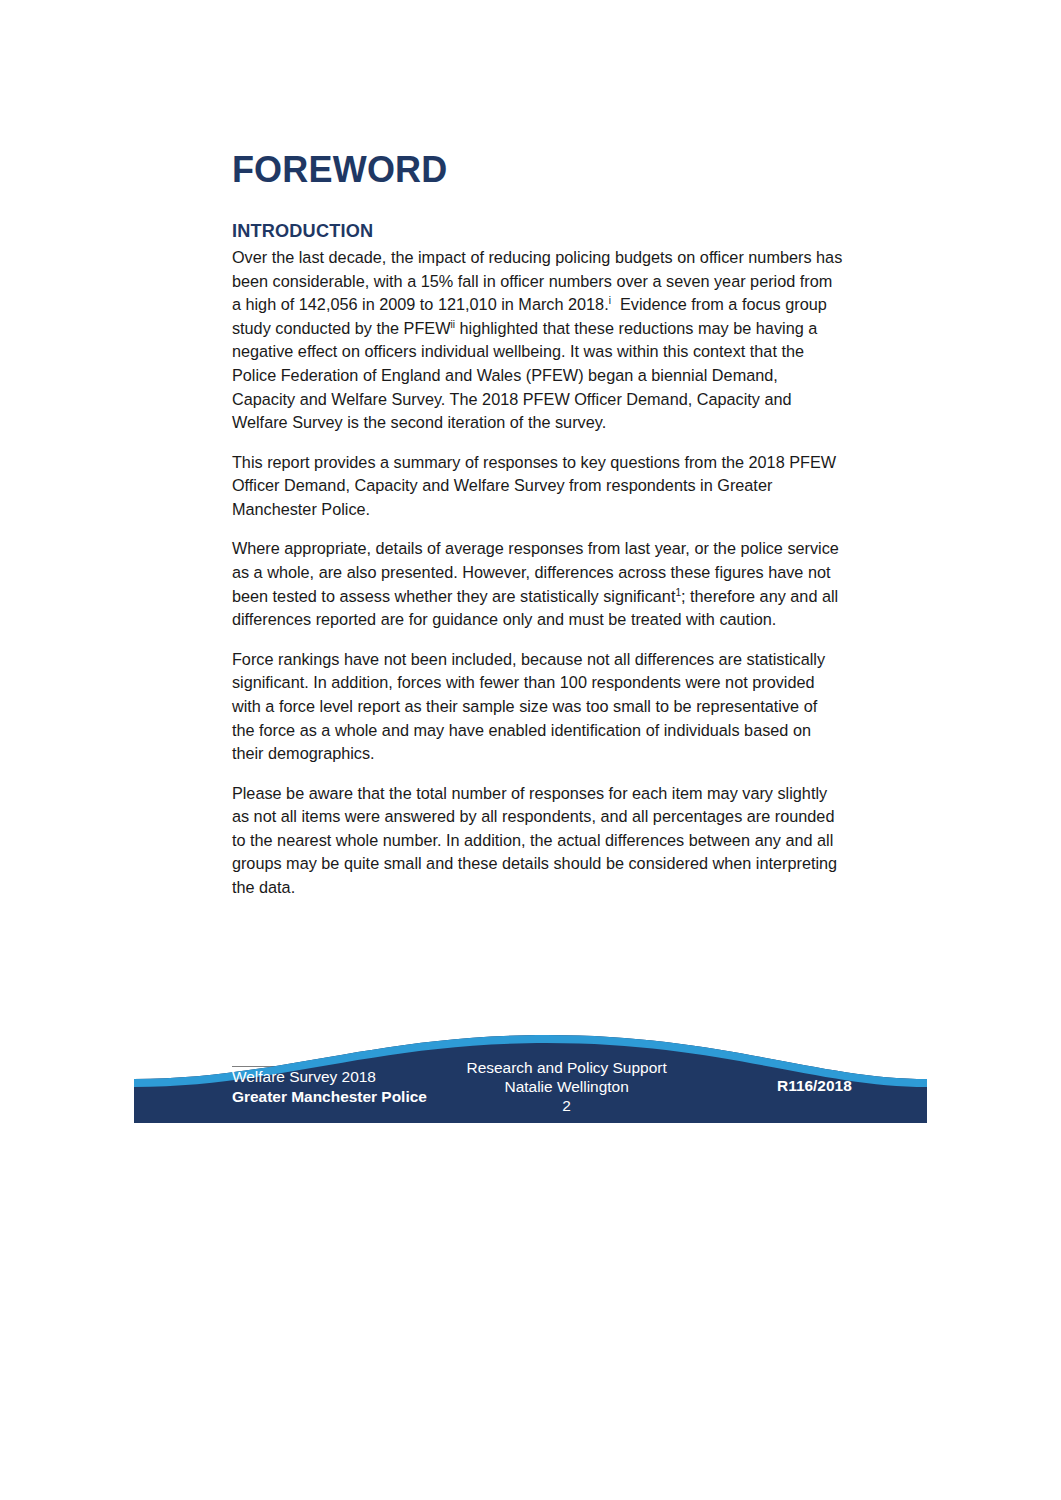FOREWORD
INTRODUCTION
Over the last decade, the impact of reducing policing budgets on officer numbers has been considerable, with a 15% fall in officer numbers over a seven year period from a high of 142,056 in 2009 to 121,010 in March 2018.i Evidence from a focus group study conducted by the PFEWii highlighted that these reductions may be having a negative effect on officers individual wellbeing. It was within this context that the Police Federation of England and Wales (PFEW) began a biennial Demand, Capacity and Welfare Survey. The 2018 PFEW Officer Demand, Capacity and Welfare Survey is the second iteration of the survey.
This report provides a summary of responses to key questions from the 2018 PFEW Officer Demand, Capacity and Welfare Survey from respondents in Greater Manchester Police.
Where appropriate, details of average responses from last year, or the police service as a whole, are also presented. However, differences across these figures have not been tested to assess whether they are statistically significant1; therefore any and all differences reported are for guidance only and must be treated with caution.
Force rankings have not been included, because not all differences are statistically significant. In addition, forces with fewer than 100 respondents were not provided with a force level report as their sample size was too small to be representative of the force as a whole and may have enabled identification of individuals based on their demographics.
Please be aware that the total number of responses for each item may vary slightly as not all items were answered by all respondents, and all percentages are rounded to the nearest whole number. In addition, the actual differences between any and all groups may be quite small and these details should be considered when interpreting the data.
1 As all the data are derived from samples of the population, rather than the whole population, percentage figures calculated are strictly speaking estimates, rather than exact measures. This means that every figure has a margin of error associated with it. Hence a very small percentage difference year on year may be due to sampling, rather than to actual changes.
Welfare Survey 2018
Greater Manchester Police
Research and Policy Support
Natalie Wellington
2
R116/2018